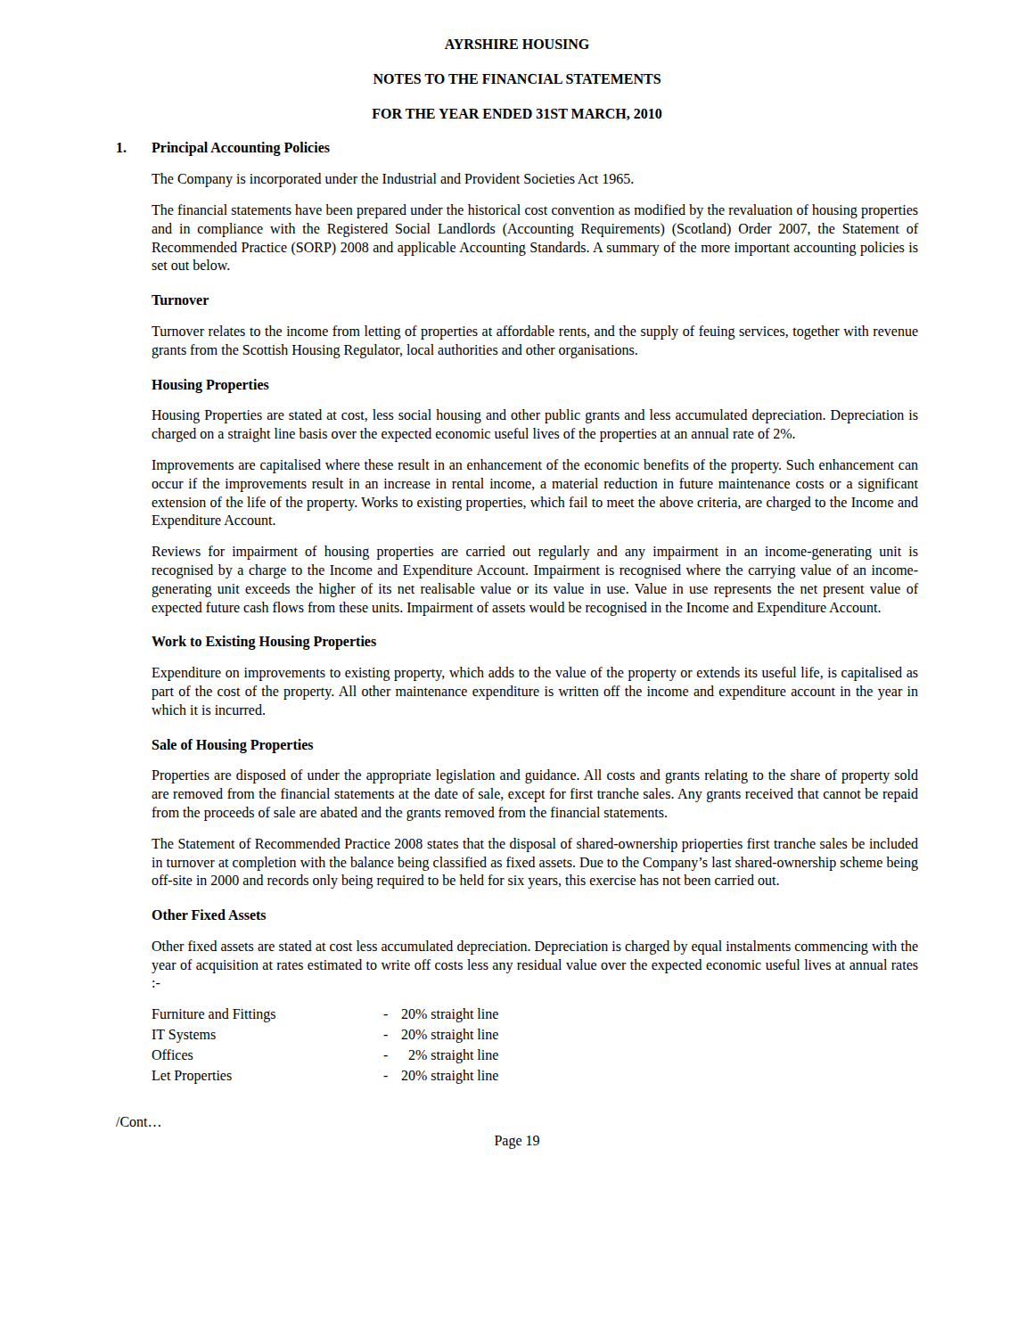AYRSHIRE HOUSING
NOTES TO THE FINANCIAL STATEMENTS
FOR THE YEAR ENDED 31ST MARCH, 2010
1.
Principal Accounting Policies
The Company is incorporated under the Industrial and Provident Societies Act 1965.
The financial statements have been prepared under the historical cost convention as modified by the revaluation of housing properties and in compliance with the Registered Social Landlords (Accounting Requirements) (Scotland) Order 2007, the Statement of Recommended Practice (SORP) 2008 and applicable Accounting Standards. A summary of the more important accounting policies is set out below.
Turnover
Turnover relates to the income from letting of properties at affordable rents, and the supply of feuing services, together with revenue grants from the Scottish Housing Regulator, local authorities and other organisations.
Housing Properties
Housing Properties are stated at cost, less social housing and other public grants and less accumulated depreciation. Depreciation is charged on a straight line basis over the expected economic useful lives of the properties at an annual rate of 2%.
Improvements are capitalised where these result in an enhancement of the economic benefits of the property. Such enhancement can occur if the improvements result in an increase in rental income, a material reduction in future maintenance costs or a significant extension of the life of the property. Works to existing properties, which fail to meet the above criteria, are charged to the Income and Expenditure Account.
Reviews for impairment of housing properties are carried out regularly and any impairment in an income-generating unit is recognised by a charge to the Income and Expenditure Account. Impairment is recognised where the carrying value of an income-generating unit exceeds the higher of its net realisable value or its value in use. Value in use represents the net present value of expected future cash flows from these units. Impairment of assets would be recognised in the Income and Expenditure Account.
Work to Existing Housing Properties
Expenditure on improvements to existing property, which adds to the value of the property or extends its useful life, is capitalised as part of the cost of the property. All other maintenance expenditure is written off the income and expenditure account in the year in which it is incurred.
Sale of Housing Properties
Properties are disposed of under the appropriate legislation and guidance. All costs and grants relating to the share of property sold are removed from the financial statements at the date of sale, except for first tranche sales. Any grants received that cannot be repaid from the proceeds of sale are abated and the grants removed from the financial statements.
The Statement of Recommended Practice 2008 states that the disposal of shared-ownership prioperties first tranche sales be included in turnover at completion with the balance being classified as fixed assets. Due to the Company’s last shared-ownership scheme being off-site in 2000 and records only being required to be held for six years, this exercise has not been carried out.
Other Fixed Assets
Other fixed assets are stated at cost less accumulated depreciation. Depreciation is charged by equal instalments commencing with the year of acquisition at rates estimated to write off costs less any residual value over the expected economic useful lives at annual rates :-
| Furniture and Fittings | - | 20% straight line |
| IT Systems | - | 20% straight line |
| Offices | - | 2% straight line |
| Let Properties | - | 20% straight line |
/Cont…
Page 19